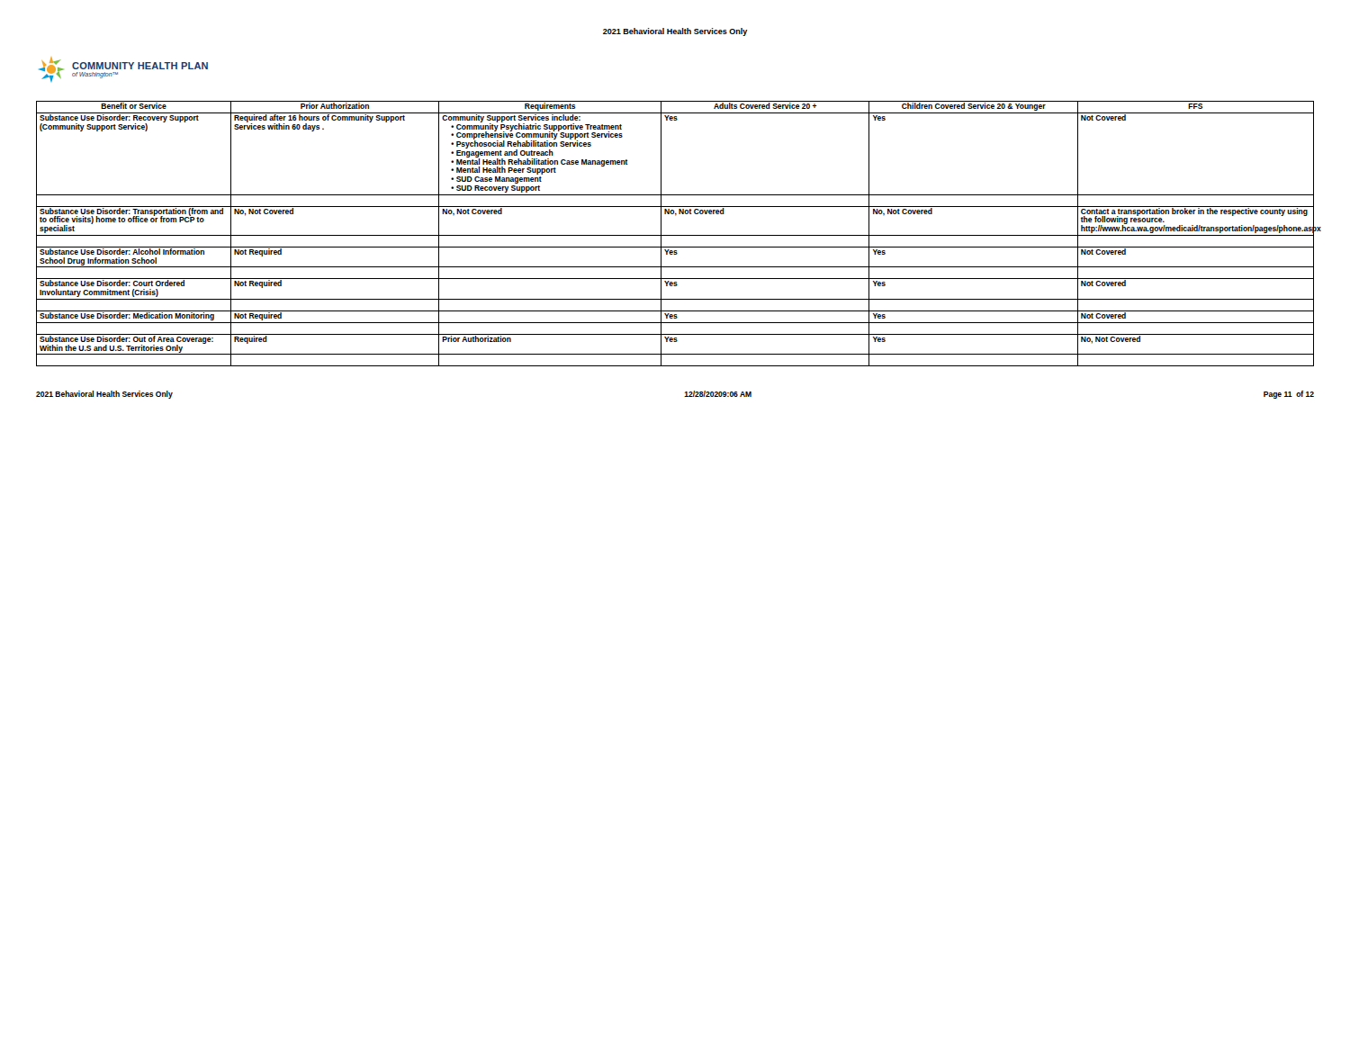2021 Behavioral Health Services Only
COMMUNITY HEALTH PLAN
of Washington™
| Benefit or Service | Prior Authorization | Requirements | Adults Covered Service 20 + | Children Covered Service 20 & Younger | FFS |
| --- | --- | --- | --- | --- | --- |
| Substance Use Disorder: Recovery Support (Community Support Service) | Required after 16 hours of Community Support Services within 60 days . | Community Support Services include: • Community Psychiatric Supportive Treatment • Comprehensive Community Support Services • Psychosocial Rehabilitation Services • Engagement and Outreach • Mental Health Rehabilitation Case Management • Mental Health Peer Support • SUD Case Management • SUD Recovery Support | Yes | Yes | Not Covered |
| Substance Use Disorder: Transportation (from and to office visits) home to office or from PCP to specialist | No, Not Covered | No, Not Covered | No, Not Covered | No, Not Covered | Contact a transportation broker in the respective county using the following resource. http://www.hca.wa.gov/medicaid/transportation/pages/phone.aspx |
| Substance Use Disorder: Alcohol Information School Drug Information School | Not Required | | Yes | Yes | Not Covered |
| Substance Use Disorder: Court Ordered Involuntary Commitment (Crisis) | Not Required | | Yes | Yes | Not Covered |
| Substance Use Disorder: Medication Monitoring | Not Required | | Yes | Yes | Not Covered |
| Substance Use Disorder: Out of Area Coverage: Within the U.S and U.S. Territories Only | Required | Prior Authorization | Yes | Yes | No, Not Covered |
2021 Behavioral Health Services Only
12/28/20209:06 AM
Page 11 of 12